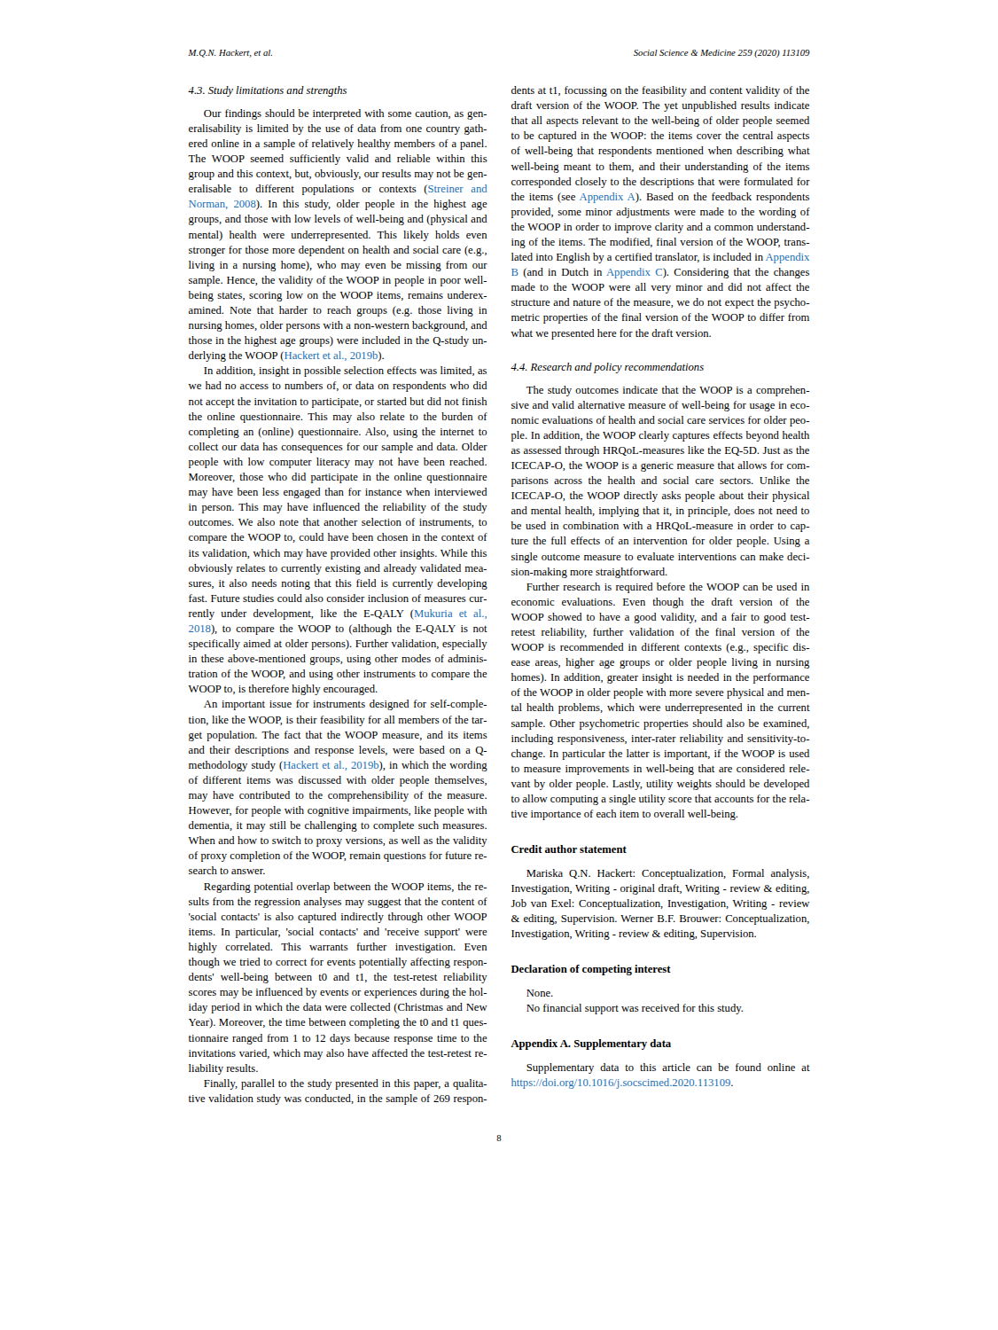M.Q.N. Hackert, et al.
Social Science & Medicine 259 (2020) 113109
4.3. Study limitations and strengths
Our findings should be interpreted with some caution, as generalisability is limited by the use of data from one country gathered online in a sample of relatively healthy members of a panel. The WOOP seemed sufficiently valid and reliable within this group and this context, but, obviously, our results may not be generalisable to different populations or contexts (Streiner and Norman, 2008). In this study, older people in the highest age groups, and those with low levels of well-being and (physical and mental) health were underrepresented. This likely holds even stronger for those more dependent on health and social care (e.g., living in a nursing home), who may even be missing from our sample. Hence, the validity of the WOOP in people in poor well-being states, scoring low on the WOOP items, remains underexamined. Note that harder to reach groups (e.g. those living in nursing homes, older persons with a non-western background, and those in the highest age groups) were included in the Q-study underlying the WOOP (Hackert et al., 2019b).
In addition, insight in possible selection effects was limited, as we had no access to numbers of, or data on respondents who did not accept the invitation to participate, or started but did not finish the online questionnaire. This may also relate to the burden of completing an (online) questionnaire. Also, using the internet to collect our data has consequences for our sample and data. Older people with low computer literacy may not have been reached. Moreover, those who did participate in the online questionnaire may have been less engaged than for instance when interviewed in person. This may have influenced the reliability of the study outcomes. We also note that another selection of instruments, to compare the WOOP to, could have been chosen in the context of its validation, which may have provided other insights. While this obviously relates to currently existing and already validated measures, it also needs noting that this field is currently developing fast. Future studies could also consider inclusion of measures currently under development, like the E-QALY (Mukuria et al., 2018), to compare the WOOP to (although the E-QALY is not specifically aimed at older persons). Further validation, especially in these above-mentioned groups, using other modes of administration of the WOOP, and using other instruments to compare the WOOP to, is therefore highly encouraged.
An important issue for instruments designed for self-completion, like the WOOP, is their feasibility for all members of the target population. The fact that the WOOP measure, and its items and their descriptions and response levels, were based on a Q-methodology study (Hackert et al., 2019b), in which the wording of different items was discussed with older people themselves, may have contributed to the comprehensibility of the measure. However, for people with cognitive impairments, like people with dementia, it may still be challenging to complete such measures. When and how to switch to proxy versions, as well as the validity of proxy completion of the WOOP, remain questions for future research to answer.
Regarding potential overlap between the WOOP items, the results from the regression analyses may suggest that the content of 'social contacts' is also captured indirectly through other WOOP items. In particular, 'social contacts' and 'receive support' were highly correlated. This warrants further investigation. Even though we tried to correct for events potentially affecting respondents' well-being between t0 and t1, the test-retest reliability scores may be influenced by events or experiences during the holiday period in which the data were collected (Christmas and New Year). Moreover, the time between completing the t0 and t1 questionnaire ranged from 1 to 12 days because response time to the invitations varied, which may also have affected the test-retest reliability results.
Finally, parallel to the study presented in this paper, a qualitative validation study was conducted, in the sample of 269 respondents at t1, focussing on the feasibility and content validity of the draft version of the WOOP. The yet unpublished results indicate that all aspects relevant to the well-being of older people seemed to be captured in the WOOP: the items cover the central aspects of well-being that respondents mentioned when describing what well-being meant to them, and their understanding of the items corresponded closely to the descriptions that were formulated for the items (see Appendix A). Based on the feedback respondents provided, some minor adjustments were made to the wording of the WOOP in order to improve clarity and a common understanding of the items. The modified, final version of the WOOP, translated into English by a certified translator, is included in Appendix B (and in Dutch in Appendix C). Considering that the changes made to the WOOP were all very minor and did not affect the structure and nature of the measure, we do not expect the psychometric properties of the final version of the WOOP to differ from what we presented here for the draft version.
4.4. Research and policy recommendations
The study outcomes indicate that the WOOP is a comprehensive and valid alternative measure of well-being for usage in economic evaluations of health and social care services for older people. In addition, the WOOP clearly captures effects beyond health as assessed through HRQoL-measures like the EQ-5D. Just as the ICECAP-O, the WOOP is a generic measure that allows for comparisons across the health and social care sectors. Unlike the ICECAP-O, the WOOP directly asks people about their physical and mental health, implying that it, in principle, does not need to be used in combination with a HRQoL-measure in order to capture the full effects of an intervention for older people. Using a single outcome measure to evaluate interventions can make decision-making more straightforward.
Further research is required before the WOOP can be used in economic evaluations. Even though the draft version of the WOOP showed to have a good validity, and a fair to good test-retest reliability, further validation of the final version of the WOOP is recommended in different contexts (e.g., specific disease areas, higher age groups or older people living in nursing homes). In addition, greater insight is needed in the performance of the WOOP in older people with more severe physical and mental health problems, which were underrepresented in the current sample. Other psychometric properties should also be examined, including responsiveness, inter-rater reliability and sensitivity-to-change. In particular the latter is important, if the WOOP is used to measure improvements in well-being that are considered relevant by older people. Lastly, utility weights should be developed to allow computing a single utility score that accounts for the relative importance of each item to overall well-being.
Credit author statement
Mariska Q.N. Hackert: Conceptualization, Formal analysis, Investigation, Writing - original draft, Writing - review & editing, Job van Exel: Conceptualization, Investigation, Writing - review & editing, Supervision. Werner B.F. Brouwer: Conceptualization, Investigation, Writing - review & editing, Supervision.
Declaration of competing interest
None.
No financial support was received for this study.
Appendix A. Supplementary data
Supplementary data to this article can be found online at https://doi.org/10.1016/j.socscimed.2020.113109.
8